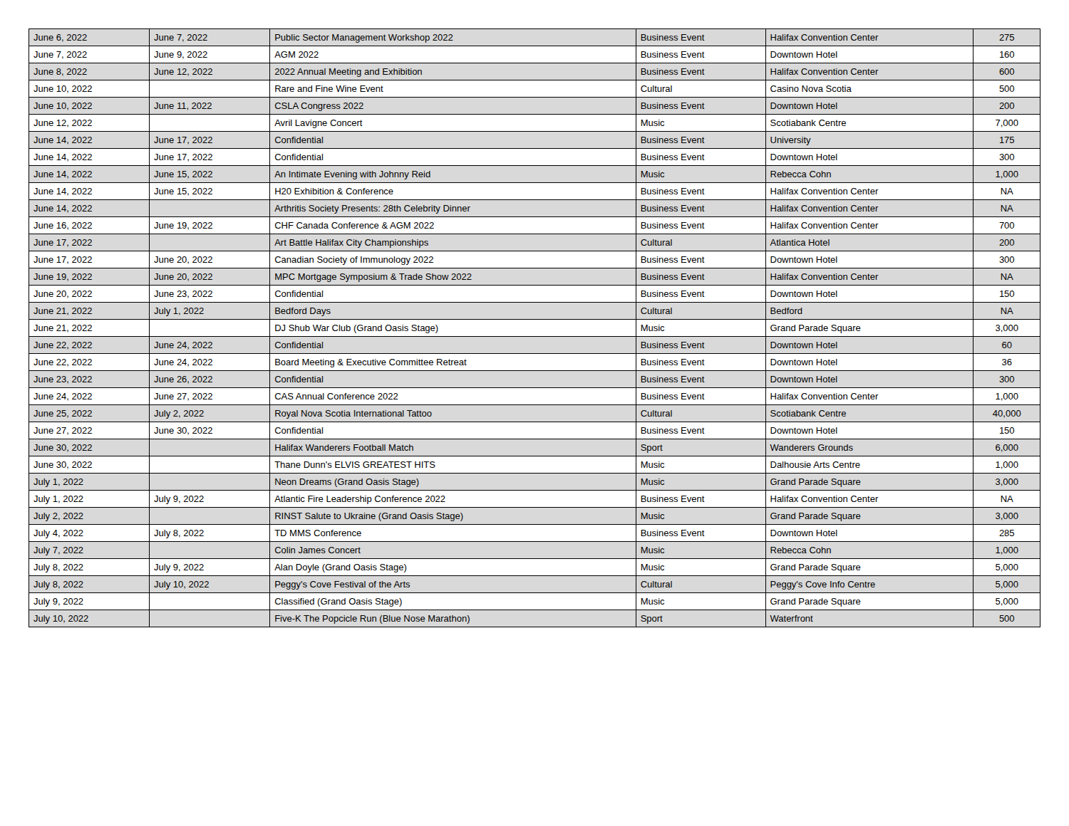| June 6, 2022 | June 7, 2022 | Public Sector Management Workshop 2022 | Business Event | Halifax Convention Center | 275 |
| June 7, 2022 | June 9, 2022 | AGM 2022 | Business Event | Downtown Hotel | 160 |
| June 8, 2022 | June 12, 2022 | 2022 Annual Meeting and Exhibition | Business Event | Halifax Convention Center | 600 |
| June 10, 2022 | | Rare and Fine Wine Event | Cultural | Casino Nova Scotia | 500 |
| June 10, 2022 | June 11, 2022 | CSLA Congress 2022 | Business Event | Downtown Hotel | 200 |
| June 12, 2022 | | Avril Lavigne Concert | Music | Scotiabank Centre | 7,000 |
| June 14, 2022 | June 17, 2022 | Confidential | Business Event | University | 175 |
| June 14, 2022 | June 17, 2022 | Confidential | Business Event | Downtown Hotel | 300 |
| June 14, 2022 | June 15, 2022 | An Intimate Evening with Johnny Reid | Music | Rebecca Cohn | 1,000 |
| June 14, 2022 | June 15, 2022 | H20 Exhibition & Conference | Business Event | Halifax Convention Center | NA |
| June 14, 2022 | | Arthritis Society Presents: 28th Celebrity Dinner | Business Event | Halifax Convention Center | NA |
| June 16, 2022 | June 19, 2022 | CHF Canada Conference & AGM 2022 | Business Event | Halifax Convention Center | 700 |
| June 17, 2022 | | Art Battle Halifax City Championships | Cultural | Atlantica Hotel | 200 |
| June 17, 2022 | June 20, 2022 | Canadian Society of Immunology 2022 | Business Event | Downtown Hotel | 300 |
| June 19, 2022 | June 20, 2022 | MPC Mortgage Symposium & Trade Show 2022 | Business Event | Halifax Convention Center | NA |
| June 20, 2022 | June 23, 2022 | Confidential | Business Event | Downtown Hotel | 150 |
| June 21, 2022 | July 1, 2022 | Bedford Days | Cultural | Bedford | NA |
| June 21, 2022 | | DJ Shub War Club (Grand Oasis Stage) | Music | Grand Parade Square | 3,000 |
| June 22, 2022 | June 24, 2022 | Confidential | Business Event | Downtown Hotel | 60 |
| June 22, 2022 | June 24, 2022 | Board Meeting & Executive Committee Retreat | Business Event | Downtown Hotel | 36 |
| June 23, 2022 | June 26, 2022 | Confidential | Business Event | Downtown Hotel | 300 |
| June 24, 2022 | June 27, 2022 | CAS Annual Conference 2022 | Business Event | Halifax Convention Center | 1,000 |
| June 25, 2022 | July 2, 2022 | Royal Nova Scotia International Tattoo | Cultural | Scotiabank Centre | 40,000 |
| June 27, 2022 | June 30, 2022 | Confidential | Business Event | Downtown Hotel | 150 |
| June 30, 2022 | | Halifax Wanderers Football Match | Sport | Wanderers Grounds | 6,000 |
| June 30, 2022 | | Thane Dunn's ELVIS GREATEST HITS | Music | Dalhousie Arts Centre | 1,000 |
| July 1, 2022 | | Neon Dreams (Grand Oasis Stage) | Music | Grand Parade Square | 3,000 |
| July 1, 2022 | July 9, 2022 | Atlantic Fire Leadership Conference 2022 | Business Event | Halifax Convention Center | NA |
| July 2, 2022 | | RINST Salute to Ukraine (Grand Oasis Stage) | Music | Grand Parade Square | 3,000 |
| July 4, 2022 | July 8, 2022 | TD MMS Conference | Business Event | Downtown Hotel | 285 |
| July 7, 2022 | | Colin James Concert | Music | Rebecca Cohn | 1,000 |
| July 8, 2022 | July 9, 2022 | Alan Doyle (Grand Oasis Stage) | Music | Grand Parade Square | 5,000 |
| July 8, 2022 | July 10, 2022 | Peggy's Cove Festival of the Arts | Cultural | Peggy's Cove Info Centre | 5,000 |
| July 9, 2022 | | Classified (Grand Oasis Stage) | Music | Grand Parade Square | 5,000 |
| July 10, 2022 | | Five-K The Popcicle Run (Blue Nose Marathon) | Sport | Waterfront | 500 |